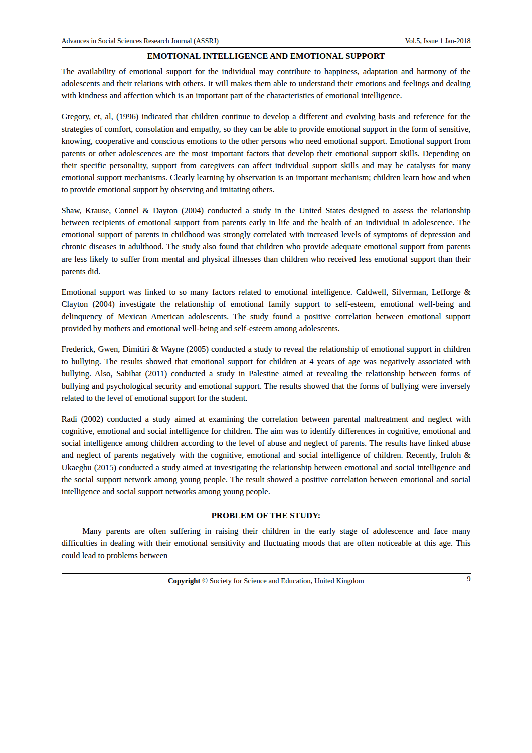Advances in Social Sciences Research Journal (ASSRJ) Vol.5, Issue 1 Jan-2018
EMOTIONAL INTELLIGENCE AND EMOTIONAL SUPPORT
The availability of emotional support for the individual may contribute to happiness, adaptation and harmony of the adolescents and their relations with others. It will makes them able to understand their emotions and feelings and dealing with kindness and affection which is an important part of the characteristics of emotional intelligence.
Gregory, et, al, (1996) indicated that children continue to develop a different and evolving basis and reference for the strategies of comfort, consolation and empathy, so they can be able to provide emotional support in the form of sensitive, knowing, cooperative and conscious emotions to the other persons who need emotional support. Emotional support from parents or other adolescences are the most important factors that develop their emotional support skills. Depending on their specific personality, support from caregivers can affect individual support skills and may be catalysts for many emotional support mechanisms. Clearly learning by observation is an important mechanism; children learn how and when to provide emotional support by observing and imitating others.
Shaw, Krause, Connel & Dayton (2004) conducted a study in the United States designed to assess the relationship between recipients of emotional support from parents early in life and the health of an individual in adolescence. The emotional support of parents in childhood was strongly correlated with increased levels of symptoms of depression and chronic diseases in adulthood. The study also found that children who provide adequate emotional support from parents are less likely to suffer from mental and physical illnesses than children who received less emotional support than their parents did.
Emotional support was linked to so many factors related to emotional intelligence. Caldwell, Silverman, Lefforge & Clayton (2004) investigate the relationship of emotional family support to self-esteem, emotional well-being and delinquency of Mexican American adolescents. The study found a positive correlation between emotional support provided by mothers and emotional well-being and self-esteem among adolescents.
Frederick, Gwen, Dimitiri & Wayne (2005) conducted a study to reveal the relationship of emotional support in children to bullying. The results showed that emotional support for children at 4 years of age was negatively associated with bullying. Also, Sabihat (2011) conducted a study in Palestine aimed at revealing the relationship between forms of bullying and psychological security and emotional support. The results showed that the forms of bullying were inversely related to the level of emotional support for the student.
Radi (2002) conducted a study aimed at examining the correlation between parental maltreatment and neglect with cognitive, emotional and social intelligence for children. The aim was to identify differences in cognitive, emotional and social intelligence among children according to the level of abuse and neglect of parents. The results have linked abuse and neglect of parents negatively with the cognitive, emotional and social intelligence of children. Recently, Iruloh & Ukaegbu (2015) conducted a study aimed at investigating the relationship between emotional and social intelligence and the social support network among young people. The result showed a positive correlation between emotional and social intelligence and social support networks among young people.
PROBLEM OF THE STUDY:
Many parents are often suffering in raising their children in the early stage of adolescence and face many difficulties in dealing with their emotional sensitivity and fluctuating moods that are often noticeable at this age. This could lead to problems between
Copyright © Society for Science and Education, United Kingdom 9